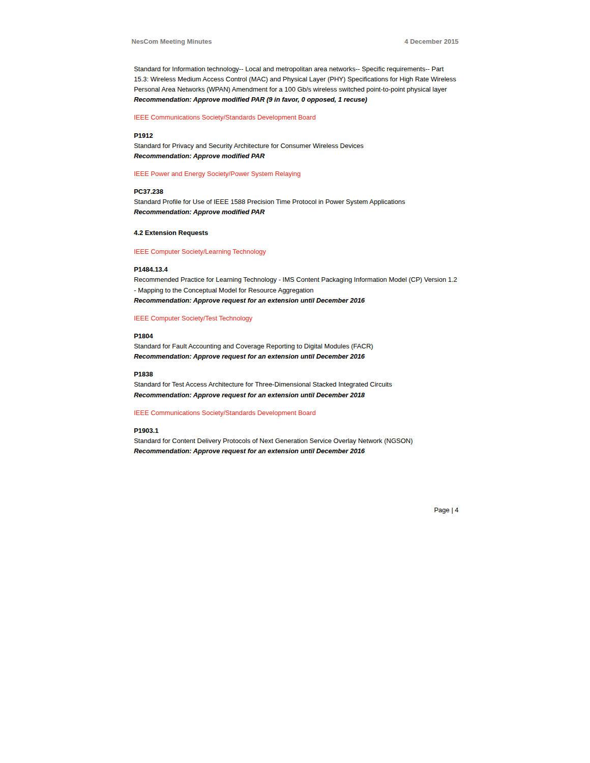NesCom Meeting Minutes
4 December 2015
Standard for Information technology-- Local and metropolitan area networks-- Specific requirements-- Part 15.3: Wireless Medium Access Control (MAC) and Physical Layer (PHY) Specifications for High Rate Wireless Personal Area Networks (WPAN) Amendment for a 100 Gb/s wireless switched point-to-point physical layer
Recommendation: Approve modified PAR (9 in favor, 0 opposed, 1 recuse)
IEEE Communications Society/Standards Development Board
P1912
Standard for Privacy and Security Architecture for Consumer Wireless Devices
Recommendation: Approve modified PAR
IEEE Power and Energy Society/Power System Relaying
PC37.238
Standard Profile for Use of IEEE 1588 Precision Time Protocol in Power System Applications
Recommendation: Approve modified PAR
4.2 Extension Requests
IEEE Computer Society/Learning Technology
P1484.13.4
Recommended Practice for Learning Technology - IMS Content Packaging Information Model (CP) Version 1.2 - Mapping to the Conceptual Model for Resource Aggregation
Recommendation: Approve request for an extension until December 2016
IEEE Computer Society/Test Technology
P1804
Standard for Fault Accounting and Coverage Reporting to Digital Modules (FACR)
Recommendation: Approve request for an extension until December 2016
P1838
Standard for Test Access Architecture for Three-Dimensional Stacked Integrated Circuits
Recommendation: Approve request for an extension until December 2018
IEEE Communications Society/Standards Development Board
P1903.1
Standard for Content Delivery Protocols of Next Generation Service Overlay Network (NGSON)
Recommendation: Approve request for an extension until December 2016
Page | 4